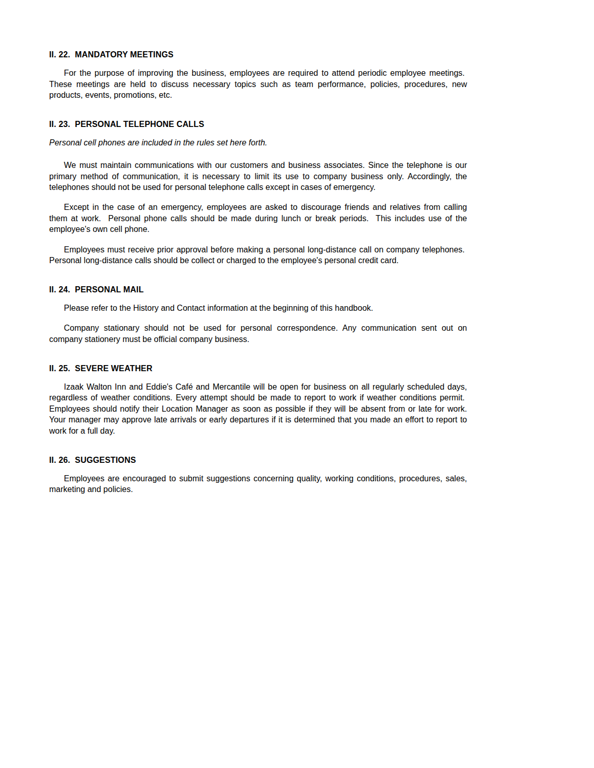II. 22. MANDATORY MEETINGS
For the purpose of improving the business, employees are required to attend periodic employee meetings. These meetings are held to discuss necessary topics such as team performance, policies, procedures, new products, events, promotions, etc.
II. 23. PERSONAL TELEPHONE CALLS
Personal cell phones are included in the rules set here forth.
We must maintain communications with our customers and business associates. Since the telephone is our primary method of communication, it is necessary to limit its use to company business only. Accordingly, the telephones should not be used for personal telephone calls except in cases of emergency.
Except in the case of an emergency, employees are asked to discourage friends and relatives from calling them at work. Personal phone calls should be made during lunch or break periods. This includes use of the employee's own cell phone.
Employees must receive prior approval before making a personal long-distance call on company telephones. Personal long-distance calls should be collect or charged to the employee's personal credit card.
II. 24. PERSONAL MAIL
Please refer to the History and Contact information at the beginning of this handbook.
Company stationary should not be used for personal correspondence. Any communication sent out on company stationery must be official company business.
II. 25. SEVERE WEATHER
Izaak Walton Inn and Eddie's Café and Mercantile will be open for business on all regularly scheduled days, regardless of weather conditions. Every attempt should be made to report to work if weather conditions permit. Employees should notify their Location Manager as soon as possible if they will be absent from or late for work. Your manager may approve late arrivals or early departures if it is determined that you made an effort to report to work for a full day.
II. 26. SUGGESTIONS
Employees are encouraged to submit suggestions concerning quality, working conditions, procedures, sales, marketing and policies.